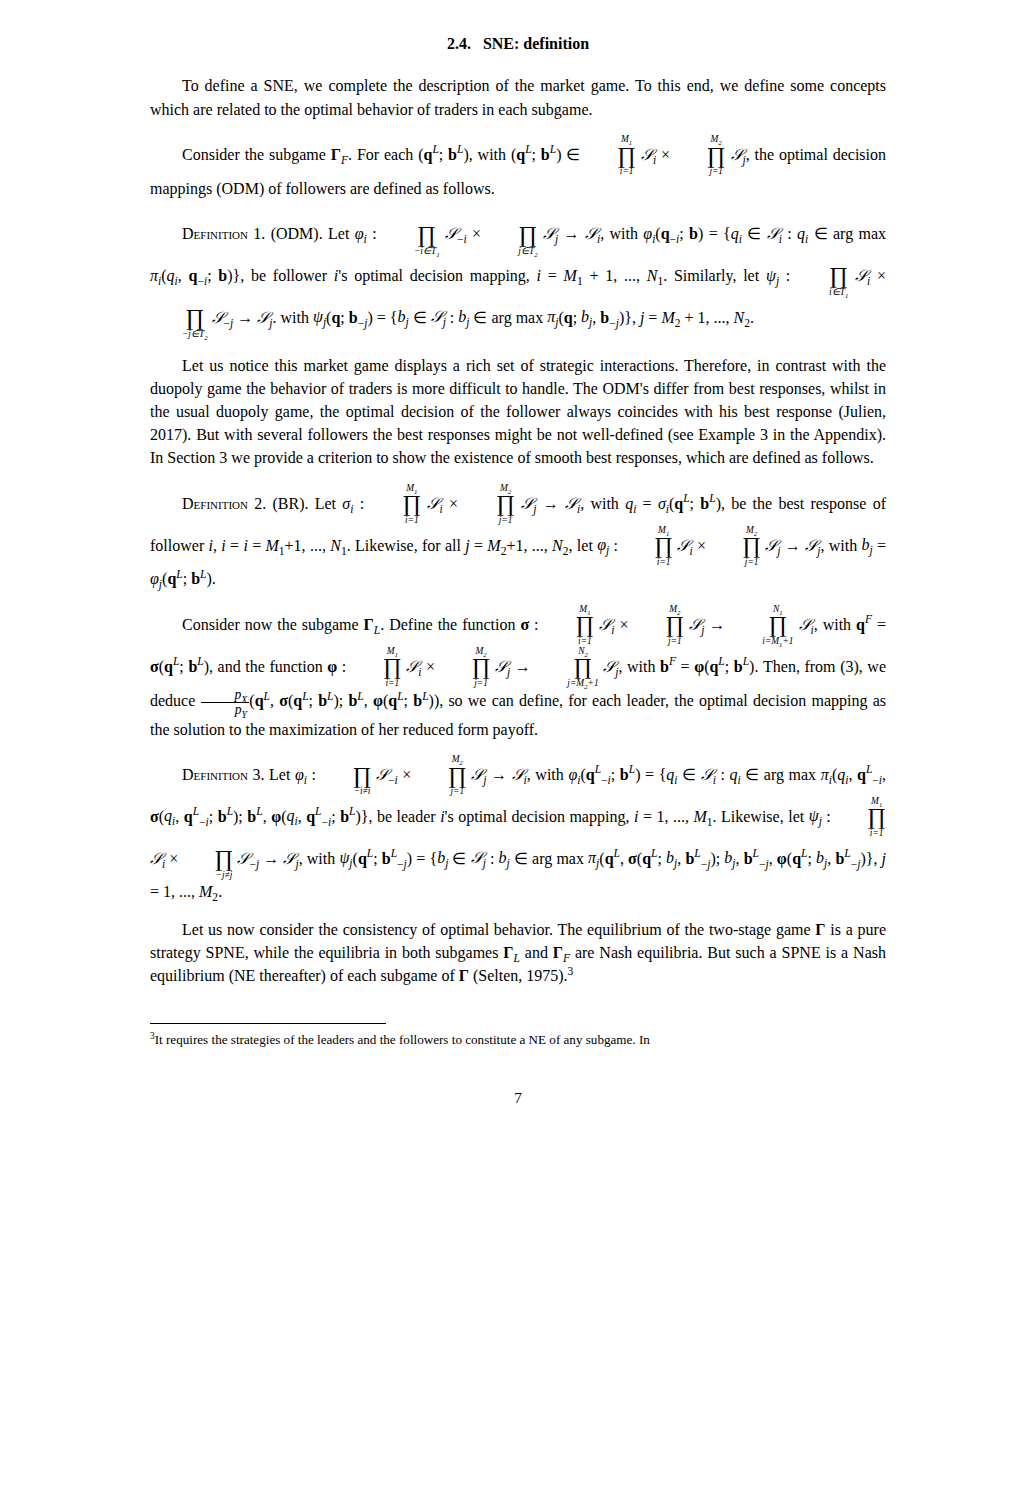2.4. SNE: definition
To define a SNE, we complete the description of the market game. To this end, we define some concepts which are related to the optimal behavior of traders in each subgame.
Consider the subgame ΓF. For each (qL; bL), with (qL; bL) ∈ M1∏i=1 𝒮i × M2∏j=1 𝒮j, the optimal decision mappings (ODM) of followers are defined as follows.
Definition 1. (ODM). Let φi : ∏−i∈T1 𝒮−i × ∏j∈T2 𝒮j → 𝒮i, with φi(q−i; b) = {qi ∈ 𝒮i : qi ∈ arg max πi(qi, q−i; b)}, be follower i's optimal decision mapping, i = M1 + 1, ..., N1. Similarly, let ψj : ∏i∈T1 𝒮i × ∏−j∈T2 𝒮−j → 𝒮j. with ψj(q; b−j) = {bj ∈ 𝒮j : bj ∈ arg max πj(q; bj, b−j)}, j = M2 + 1, ..., N2.
Let us notice this market game displays a rich set of strategic interactions. Therefore, in contrast with the duopoly game the behavior of traders is more difficult to handle. The ODM's differ from best responses, whilst in the usual duopoly game, the optimal decision of the follower always coincides with his best response (Julien, 2017). But with several followers the best responses might be not well-defined (see Example 3 in the Appendix). In Section 3 we provide a criterion to show the existence of smooth best responses, which are defined as follows.
Definition 2. (BR). Let σi : M1∏i=1 𝒮i × M2∏j=1 𝒮j → 𝒮i, with qi = σi(qL; bL), be the best response of follower i, i = i = M1+1, ..., N1. Likewise, for all j = M2+1, ..., N2, let φj : M1∏i=1 𝒮i × M2∏j=1 𝒮j → 𝒮j, with bj = φj(qL; bL).
Consider now the subgame ΓL. Define the function σ : M1∏i=1 𝒮i × M2∏j=1 𝒮j → N1∏i=M1+1 𝒮i, with qF = σ(qL; bL), and the function φ : M1∏i=1 𝒮i × M2∏j=1 𝒮j → N2∏j=M2+1 𝒮j, with bF = φ(qL; bL). Then, from (3), we deduce pX pY(qL, σ(qL; bL); bL, φ(qL; bL)), so we can define, for each leader, the optimal decision mapping as the solution to the maximization of her reduced form payoff.
Definition 3. Let φi : ∏−i≠i 𝒮−i × M2∏j=1 𝒮j → 𝒮i, with φi(qL−i; bL) = {qi ∈ 𝒮i : qi ∈ arg max πi(qi, qL−i, σ(qi, qL−i; bL); bL, φ(qi, qL−i; bL)}, be leader i's optimal decision mapping, i = 1, ..., M1. Likewise, let ψj : M1∏i=1 𝒮i × ∏−j≠j 𝒮−j → 𝒮j, with ψj(qL; bL−j) = {bj ∈ 𝒮j : bj ∈ arg max πj(qL, σ(qL; bj, bL−j); bj, bL−j, φ(qL; bj, bL−j)}, j = 1, ..., M2.
Let us now consider the consistency of optimal behavior. The equilibrium of the two-stage game Γ is a pure strategy SPNE, while the equilibria in both subgames ΓL and ΓF are Nash equilibria. But such a SPNE is a Nash equilibrium (NE thereafter) of each subgame of Γ (Selten, 1975).3
3It requires the strategies of the leaders and the followers to constitute a NE of any subgame. In
7